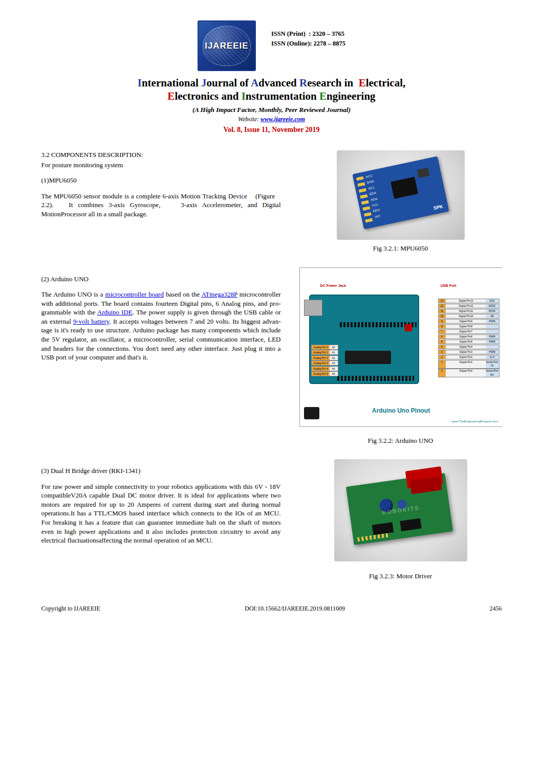IJAREEIE
ISSN (Print) : 2320 – 3765
ISSN (Online): 2278 – 8875
International Journal of Advanced Research in Electrical,
Electronics and Instrumentation Engineering
(A High Impact Factor, Monthly, Peer Reviewed Journal)
Website: www.ijareeie.com
Vol. 8, Issue 11, November 2019
3.2 COMPONENTS DESCRIPTION:
For posture monitoring system
(1)MPU6050
The MPU6050 sensor module is a complete 6-axis Motion Tracking Device (Figure 2.2). It combines 3-axis Gyroscope, 3-axis Accelerometer, and Digital MotionProcessor all in a small package.
VCC
GND
SCL
SDA
XDA
XCL
ADO
INT
SPK
Fig 3.2.1: MPU6050
(2) Arduino UNO
The Arduino UNO is a microcontroller board based on the ATmega328P microcontroller with additional ports. The board contains fourteen Digital pins, 6 Analog pins, and programmable with the Arduino IDE. The power supply is given through the USB cable or an external 9-volt battery. It accepts voltages between 7 and 20 volts. Its biggest advantage is it's ready to use structure. Arduino package has many components which include the 5V regulator, an oscillator, a microcontroller, serial communication interface, LED and headers for the connections. You don't need any other interface. Just plug it into a USB port of your computer and that's it.
DC Power Jack
USB Port
Reset Button
13
Digital Pin13
SCK
12
Digital Pin12
MISO
11
Digital Pin11
MOSI
10
Digital Pin10
SS
9
Digital Pin9
PWM
8
Digital Pin8
7
Digital Pin7
6
Digital Pin6
PWM
5
Digital Pin5
PWM
4
Digital Pin4
3
Digital Pin3
PWM
2
Digital Pin2
Int 0
1
Digital Pin1
Serial Port TX
0
Digital Pin0
Serial Port RX
Analog Pin 0
A0
Analog Pin 1
A1
Analog Pin 2
A2
Analog Pin 3
A3
Analog Pin 4
A4
Analog Pin 5
A5
Arduino Uno Pinout
www.TheEngineeringProjects.com
Fig 3.2.2: Arduino UNO
(3) Dual H Bridge driver (RKI-1341)
For raw power and simple connectivity to your robotics applications with this 6V - 18V compatibleV20A capable Dual DC motor driver. It is ideal for applications where two motors are required for up to 20 Amperes of current during start and during normal operations.It has a TTL/CMOS based interface which connects to the IOs of an MCU. For breaking it has a feature that can guarantee immediate halt on the shaft of motors even in high power applications and it also includes protection circuitry to avoid any electrical fluctuationsaffecting the normal operation of an MCU.
ROBOKITS
Fig 3.2.3: Motor Driver
Copyright to IJAREEIE
DOI:10.15662/IJAREEIE.2019.0811009
2456